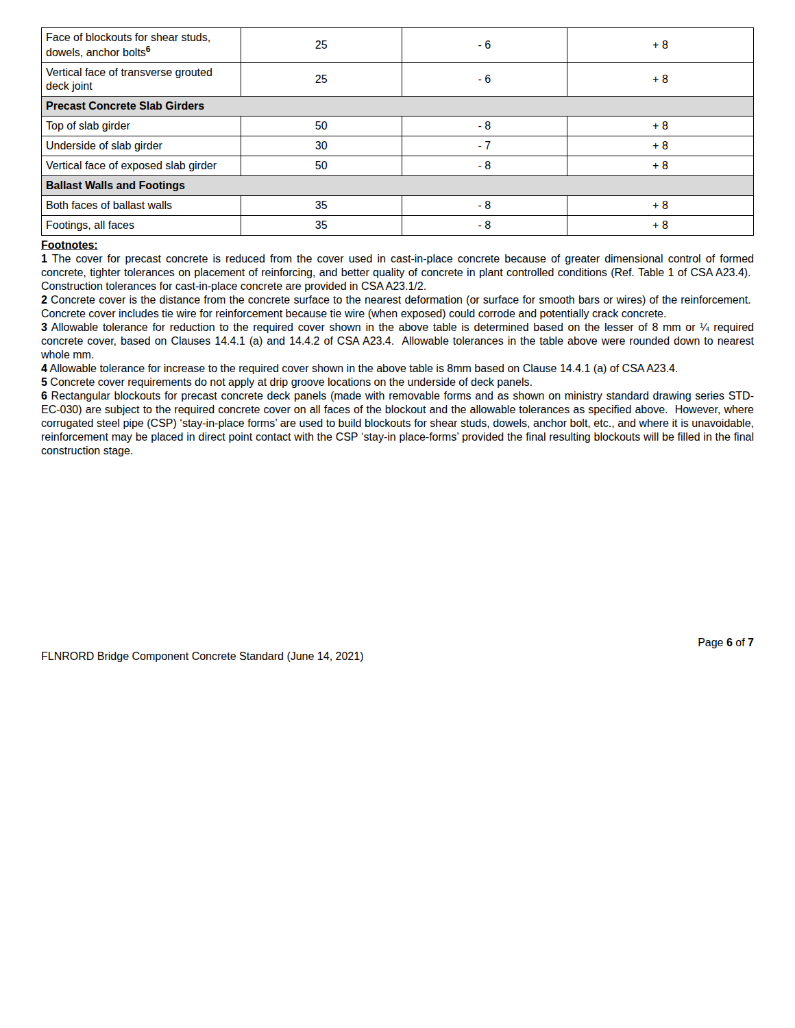| Face of blockouts for shear studs, dowels, anchor bolts 6 | 25 | - 6 | + 8 |
| Vertical face of transverse grouted deck joint | 25 | - 6 | + 8 |
| Precast Concrete Slab Girders |
| Top of slab girder | 50 | - 8 | + 8 |
| Underside of slab girder | 30 | - 7 | + 8 |
| Vertical face of exposed slab girder | 50 | - 8 | + 8 |
| Ballast Walls and Footings |
| Both faces of ballast walls | 35 | - 8 | + 8 |
| Footings, all faces | 35 | - 8 | + 8 |
Footnotes:
1 The cover for precast concrete is reduced from the cover used in cast-in-place concrete because of greater dimensional control of formed concrete, tighter tolerances on placement of reinforcing, and better quality of concrete in plant controlled conditions (Ref. Table 1 of CSA A23.4). Construction tolerances for cast-in-place concrete are provided in CSA A23.1/2.
2 Concrete cover is the distance from the concrete surface to the nearest deformation (or surface for smooth bars or wires) of the reinforcement. Concrete cover includes tie wire for reinforcement because tie wire (when exposed) could corrode and potentially crack concrete.
3 Allowable tolerance for reduction to the required cover shown in the above table is determined based on the lesser of 8 mm or ¼ required concrete cover, based on Clauses 14.4.1 (a) and 14.4.2 of CSA A23.4. Allowable tolerances in the table above were rounded down to nearest whole mm.
4 Allowable tolerance for increase to the required cover shown in the above table is 8mm based on Clause 14.4.1 (a) of CSA A23.4.
5 Concrete cover requirements do not apply at drip groove locations on the underside of deck panels.
6 Rectangular blockouts for precast concrete deck panels (made with removable forms and as shown on ministry standard drawing series STD-EC-030) are subject to the required concrete cover on all faces of the blockout and the allowable tolerances as specified above. However, where corrugated steel pipe (CSP) ‘stay-in-place forms’ are used to build blockouts for shear studs, dowels, anchor bolt, etc., and where it is unavoidable, reinforcement may be placed in direct point contact with the CSP ‘stay-in place-forms’ provided the final resulting blockouts will be filled in the final construction stage.
Page 6 of 7
FLNRORD Bridge Component Concrete Standard (June 14, 2021)